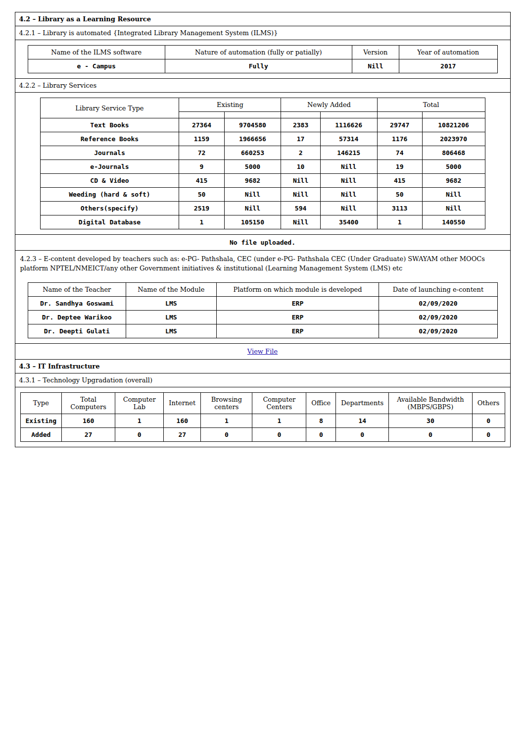4.2 – Library as a Learning Resource
4.2.1 – Library is automated {Integrated Library Management System (ILMS)}
| Name of the ILMS software | Nature of automation (fully or patially) | Version | Year of automation |
| --- | --- | --- | --- |
| e - Campus | Fully | Nill | 2017 |
4.2.2 – Library Services
| Library Service Type | Existing | Newly Added | Total |
| --- | --- | --- | --- |
| Text Books | 27364 | 9704580 | 2383 | 1116626 | 29747 | 10821206 |
| Reference Books | 1159 | 1966656 | 17 | 57314 | 1176 | 2023970 |
| Journals | 72 | 660253 | 2 | 146215 | 74 | 806468 |
| e-Journals | 9 | 5000 | 10 | Nill | 19 | 5000 |
| CD & Video | 415 | 9682 | Nill | Nill | 415 | 9682 |
| Weeding (hard & soft) | 50 | Nill | Nill | Nill | 50 | Nill |
| Others(specify) | 2519 | Nill | 594 | Nill | 3113 | Nill |
| Digital Database | 1 | 105150 | Nill | 35400 | 1 | 140550 |
No file uploaded.
4.2.3 – E-content developed by teachers such as: e-PG- Pathshala, CEC (under e-PG- Pathshala CEC (Under Graduate) SWAYAM other MOOCs platform NPTEL/NMEICT/any other Government initiatives & institutional (Learning Management System (LMS) etc
| Name of the Teacher | Name of the Module | Platform on which module is developed | Date of launching e-content |
| --- | --- | --- | --- |
| Dr. Sandhya Goswami | LMS | ERP | 02/09/2020 |
| Dr. Deptee Warikoo | LMS | ERP | 02/09/2020 |
| Dr. Deepti Gulati | LMS | ERP | 02/09/2020 |
View File
4.3 – IT Infrastructure
4.3.1 – Technology Upgradation (overall)
| Type | Total Computers | Computer Lab | Internet | Browsing centers | Computer Centers | Office | Departments | Available Bandwidth (MBPS/GBPS) | Others |
| --- | --- | --- | --- | --- | --- | --- | --- | --- | --- |
| Existing | 160 | 1 | 160 | 1 | 1 | 8 | 14 | 30 | 0 |
| Added | 27 | 0 | 27 | 0 | 0 | 0 | 0 | 0 | 0 |